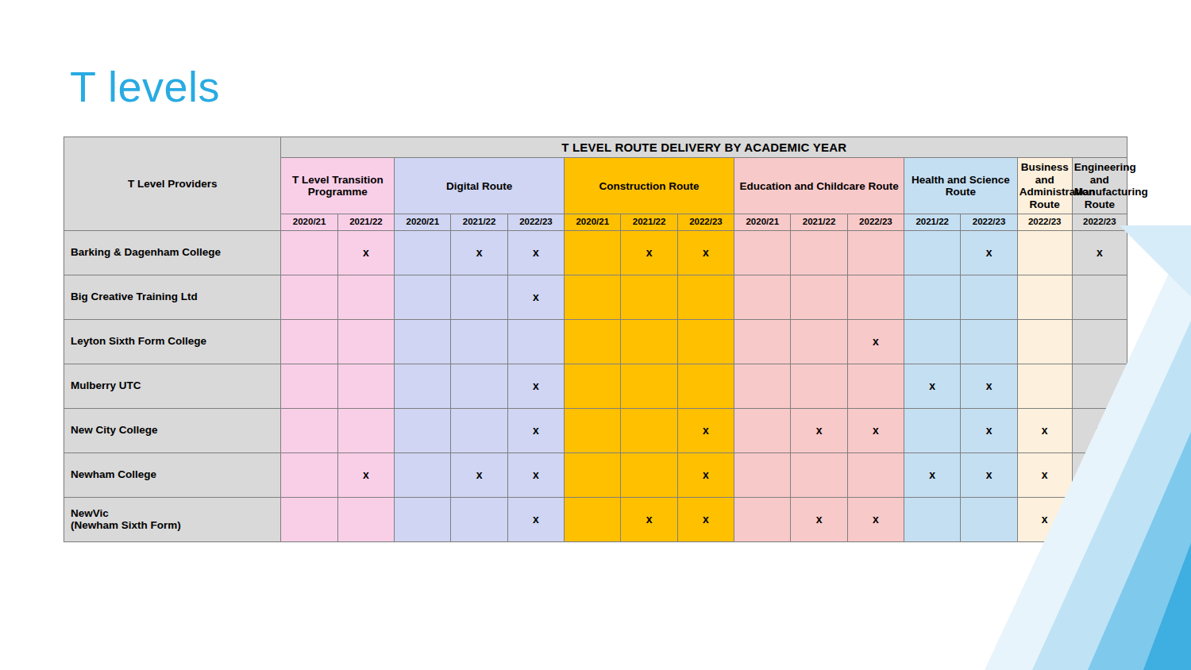T levels
| T Level Providers | T LEVEL ROUTE DELIVERY BY ACADEMIC YEAR |
| --- | --- |
| T Level Transition Programme | Digital Route | Construction Route | Education and Childcare Route | Health and Science Route | Business and Administration Route | Engineering and Manufacturing Route |
| 2020/21 | 2021/22 | 2020/21 | 2021/22 | 2022/23 | 2020/21 | 2021/22 | 2022/23 | 2020/21 | 2021/22 | 2022/23 | 2021/22 | 2022/23 | 2022/23 | 2022/23 |
| Barking & Dagenham College | | x | | x | x | | x | x | | | | | x | | x |
| Big Creative Training Ltd | | | | | x | | | | | | | | | | |
| Leyton Sixth Form College | | | | | | | | | | | x | | | | |
| Mulberry UTC | | | | | x | | | | | | | x | x | | |
| New City College | | | | | x | | | x | | x | x | | x | x | x |
| Newham College | | x | | x | x | | | x | | | | x | x | x | |
| NewVic (Newham Sixth Form) | | | | | x | | x | x | | x | x | | | x | |